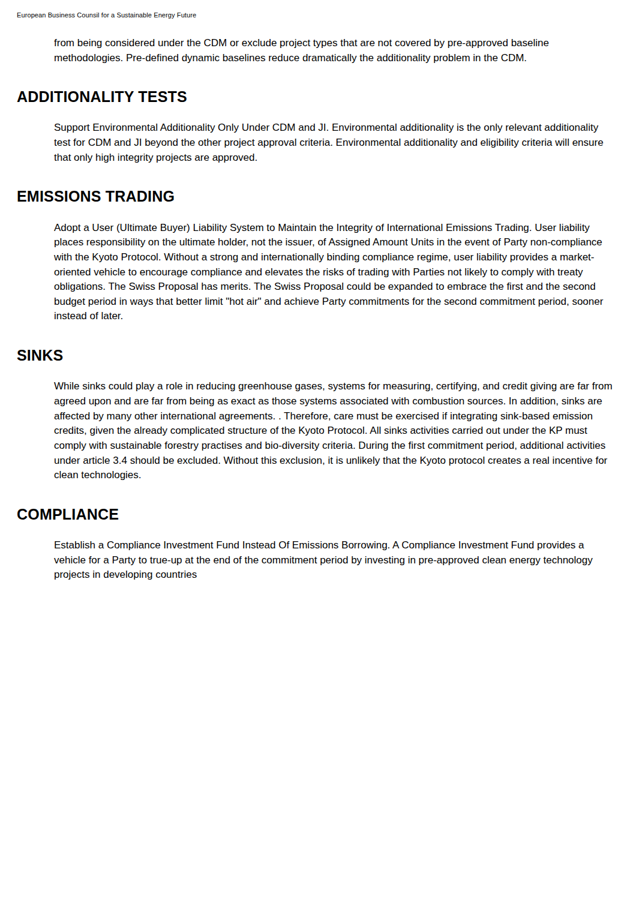European Business Counsil for a Sustainable Energy Future
from being considered under the CDM or exclude project types that are not covered by pre-approved baseline methodologies. Pre-defined dynamic baselines reduce dramatically the additionality problem in the CDM.
ADDITIONALITY TESTS
Support Environmental Additionality Only Under CDM and JI. Environmental additionality is the only relevant additionality test for CDM and JI beyond the other project approval criteria. Environmental additionality and eligibility criteria will ensure that only high integrity projects are approved.
EMISSIONS TRADING
Adopt a User (Ultimate Buyer) Liability System to Maintain the Integrity of International Emissions Trading. User liability places responsibility on the ultimate holder, not the issuer, of Assigned Amount Units in the event of Party non-compliance with the Kyoto Protocol. Without a strong and internationally binding compliance regime, user liability provides a market-oriented vehicle to encourage compliance and elevates the risks of trading with Parties not likely to comply with treaty obligations. The Swiss Proposal has merits. The Swiss Proposal could be expanded to embrace the first and the second budget period in ways that better limit "hot air" and achieve Party commitments for the second commitment period, sooner instead of later.
SINKS
While sinks could play a role in reducing greenhouse gases, systems for measuring, certifying, and credit giving are far from agreed upon and are far from being as exact as those systems associated with combustion sources. In addition, sinks are affected by many other international agreements. . Therefore, care must be exercised if integrating sink-based emission credits, given the already complicated structure of the Kyoto Protocol. All sinks activities carried out under the KP must comply with sustainable forestry practises and bio-diversity criteria. During the first commitment period, additional activities under article 3.4 should be excluded. Without this exclusion, it is unlikely that the Kyoto protocol creates a real incentive for clean technologies.
COMPLIANCE
Establish a Compliance Investment Fund Instead Of Emissions Borrowing. A Compliance Investment Fund provides a vehicle for a Party to true-up at the end of the commitment period by investing in pre-approved clean energy technology projects in developing countries